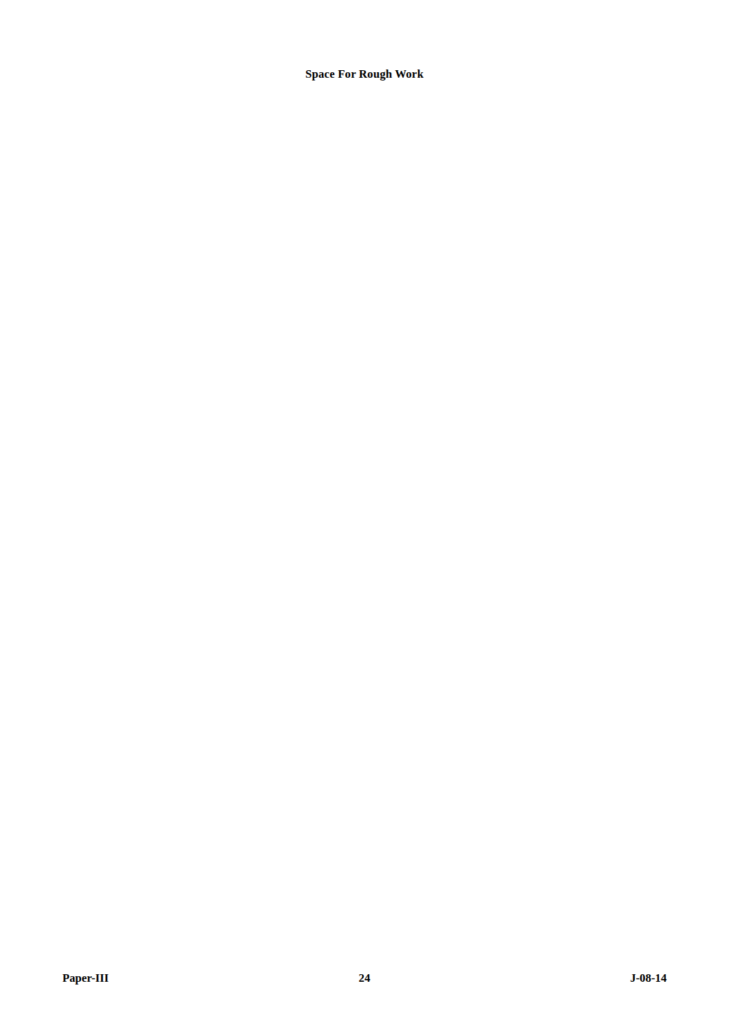Space For Rough Work
Paper-III 24 J-08-14